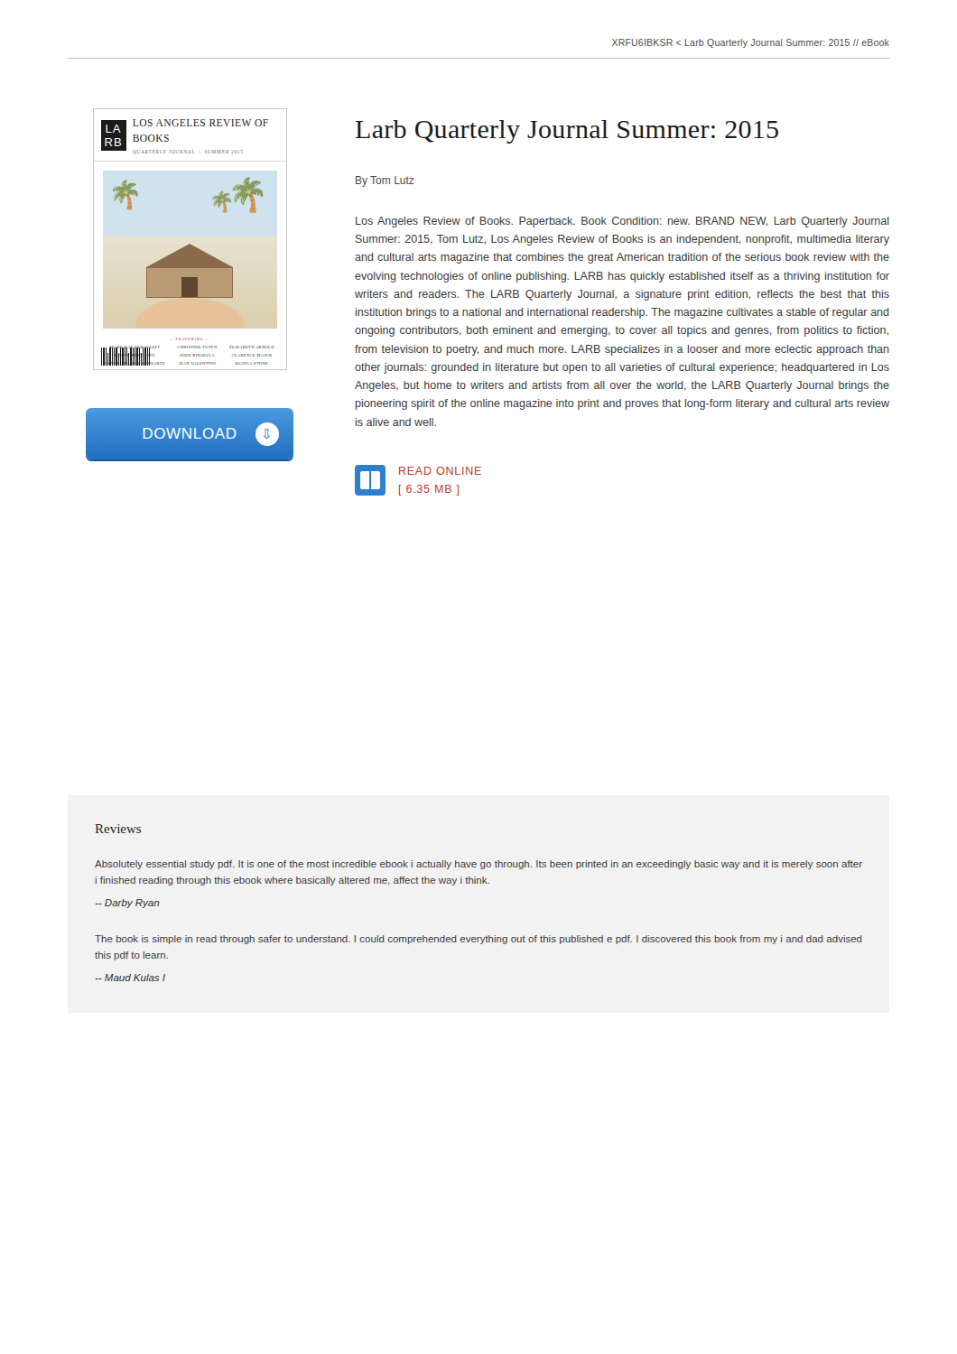XRFU6IBKSR < Larb Quarterly Journal Summer: 2015 // eBook
LA RB
Los Angeles Review of Books
Quarterly Journal | Summer 2015
🌴
🌴
🌴
— FEATURING —
Mary Kay Zuravleff
Dinaw Mengestu
Lynne Sharon Schwartz
Christine Tuten
John Kinsella
Jean Valentine
Elizabeth Arnold
Clarence Major
Bianca Stone
— ARTIST PORTFOLIO —
Akarsha Tandon
DOWNLOAD⇩
Larb Quarterly Journal Summer: 2015
By Tom Lutz
Los Angeles Review of Books. Paperback. Book Condition: new. BRAND NEW, Larb Quarterly Journal Summer: 2015, Tom Lutz, Los Angeles Review of Books is an independent, nonprofit, multimedia literary and cultural arts magazine that combines the great American tradition of the serious book review with the evolving technologies of online publishing. LARB has quickly established itself as a thriving institution for writers and readers. The LARB Quarterly Journal, a signature print edition, reflects the best that this institution brings to a national and international readership. The magazine cultivates a stable of regular and ongoing contributors, both eminent and emerging, to cover all topics and genres, from politics to fiction, from television to poetry, and much more. LARB specializes in a looser and more eclectic approach than other journals: grounded in literature but open to all varieties of cultural experience; headquartered in Los Angeles, but home to writers and artists from all over the world, the LARB Quarterly Journal brings the pioneering spirit of the online magazine into print and proves that long-form literary and cultural arts review is alive and well.
READ ONLINE
[ 6.35 MB ]
Reviews
Absolutely essential study pdf. It is one of the most incredible ebook i actually have go through. Its been printed in an exceedingly basic way and it is merely soon after i finished reading through this ebook where basically altered me, affect the way i think.
-- Darby Ryan
The book is simple in read through safer to understand. I could comprehended everything out of this published e pdf. I discovered this book from my i and dad advised this pdf to learn.
-- Maud Kulas I